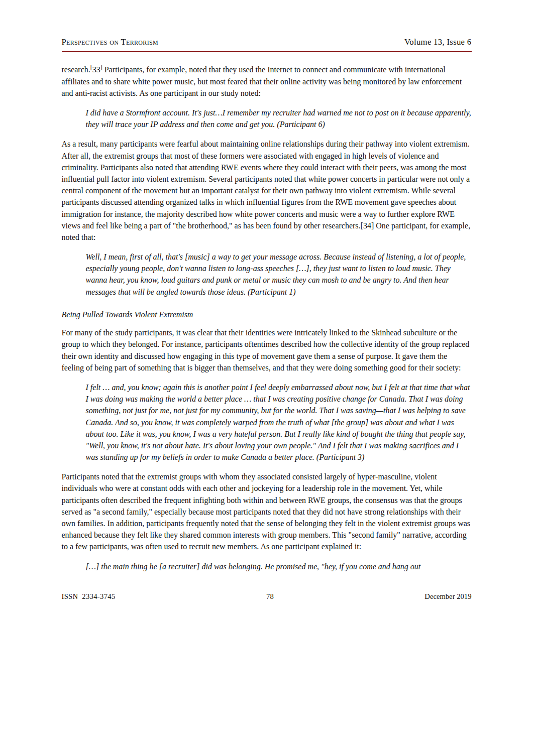Perspectives on Terrorism Volume 13, Issue 6
research.[33] Participants, for example, noted that they used the Internet to connect and communicate with international affiliates and to share white power music, but most feared that their online activity was being monitored by law enforcement and anti-racist activists. As one participant in our study noted:
I did have a Stormfront account. It's just…I remember my recruiter had warned me not to post on it because apparently, they will trace your IP address and then come and get you. (Participant 6)
As a result, many participants were fearful about maintaining online relationships during their pathway into violent extremism. After all, the extremist groups that most of these formers were associated with engaged in high levels of violence and criminality. Participants also noted that attending RWE events where they could interact with their peers, was among the most influential pull factor into violent extremism. Several participants noted that white power concerts in particular were not only a central component of the movement but an important catalyst for their own pathway into violent extremism. While several participants discussed attending organized talks in which influential figures from the RWE movement gave speeches about immigration for instance, the majority described how white power concerts and music were a way to further explore RWE views and feel like being a part of "the brotherhood," as has been found by other researchers.[34] One participant, for example, noted that:
Well, I mean, first of all, that's [music] a way to get your message across. Because instead of listening, a lot of people, especially young people, don't wanna listen to long-ass speeches […], they just want to listen to loud music. They wanna hear, you know, loud guitars and punk or metal or music they can mosh to and be angry to. And then hear messages that will be angled towards those ideas. (Participant 1)
Being Pulled Towards Violent Extremism
For many of the study participants, it was clear that their identities were intricately linked to the Skinhead subculture or the group to which they belonged. For instance, participants oftentimes described how the collective identity of the group replaced their own identity and discussed how engaging in this type of movement gave them a sense of purpose. It gave them the feeling of being part of something that is bigger than themselves, and that they were doing something good for their society:
I felt … and, you know; again this is another point I feel deeply embarrassed about now, but I felt at that time that what I was doing was making the world a better place … that I was creating positive change for Canada. That I was doing something, not just for me, not just for my community, but for the world. That I was saving—that I was helping to save Canada. And so, you know, it was completely warped from the truth of what [the group] was about and what I was about too. Like it was, you know, I was a very hateful person. But I really like kind of bought the thing that people say, "Well, you know, it's not about hate. It's about loving your own people." And I felt that I was making sacrifices and I was standing up for my beliefs in order to make Canada a better place. (Participant 3)
Participants noted that the extremist groups with whom they associated consisted largely of hyper-masculine, violent individuals who were at constant odds with each other and jockeying for a leadership role in the movement. Yet, while participants often described the frequent infighting both within and between RWE groups, the consensus was that the groups served as "a second family," especially because most participants noted that they did not have strong relationships with their own families. In addition, participants frequently noted that the sense of belonging they felt in the violent extremist groups was enhanced because they felt like they shared common interests with group members. This "second family" narrative, according to a few participants, was often used to recruit new members. As one participant explained it:
[…] the main thing he [a recruiter] did was belonging. He promised me, "hey, if you come and hang out
ISSN 2334-3745 78 December 2019